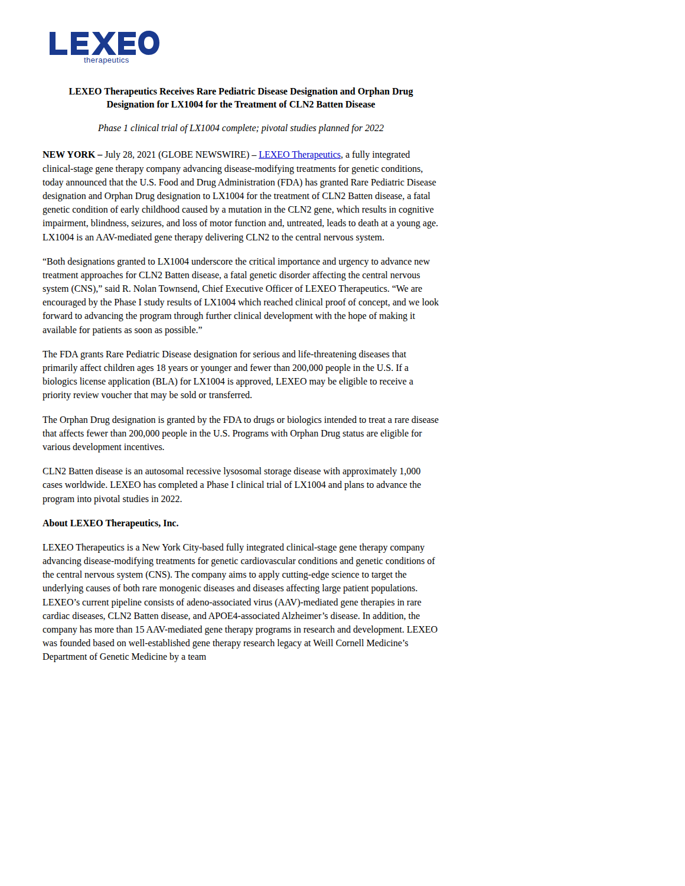therapeutics
LEXEO Therapeutics Receives Rare Pediatric Disease Designation and Orphan Drug
Designation for LX1004 for the Treatment of CLN2 Batten Disease
Phase 1 clinical trial of LX1004 complete; pivotal studies planned for 2022
NEW YORK – July 28, 2021 (GLOBE NEWSWIRE) – LEXEO Therapeutics, a fully integrated clinical-stage gene therapy company advancing disease-modifying treatments for genetic conditions, today announced that the U.S. Food and Drug Administration (FDA) has granted Rare Pediatric Disease designation and Orphan Drug designation to LX1004 for the treatment of CLN2 Batten disease, a fatal genetic condition of early childhood caused by a mutation in the CLN2 gene, which results in cognitive impairment, blindness, seizures, and loss of motor function and, untreated, leads to death at a young age. LX1004 is an AAV-mediated gene therapy delivering CLN2 to the central nervous system.
“Both designations granted to LX1004 underscore the critical importance and urgency to advance new treatment approaches for CLN2 Batten disease, a fatal genetic disorder affecting the central nervous system (CNS),” said R. Nolan Townsend, Chief Executive Officer of LEXEO Therapeutics. “We are encouraged by the Phase I study results of LX1004 which reached clinical proof of concept, and we look forward to advancing the program through further clinical development with the hope of making it available for patients as soon as possible.”
The FDA grants Rare Pediatric Disease designation for serious and life-threatening diseases that primarily affect children ages 18 years or younger and fewer than 200,000 people in the U.S. If a biologics license application (BLA) for LX1004 is approved, LEXEO may be eligible to receive a priority review voucher that may be sold or transferred.
The Orphan Drug designation is granted by the FDA to drugs or biologics intended to treat a rare disease that affects fewer than 200,000 people in the U.S. Programs with Orphan Drug status are eligible for various development incentives.
CLN2 Batten disease is an autosomal recessive lysosomal storage disease with approximately 1,000 cases worldwide. LEXEO has completed a Phase I clinical trial of LX1004 and plans to advance the program into pivotal studies in 2022.
About LEXEO Therapeutics, Inc.
LEXEO Therapeutics is a New York City-based fully integrated clinical-stage gene therapy company advancing disease-modifying treatments for genetic cardiovascular conditions and genetic conditions of the central nervous system (CNS). The company aims to apply cutting-edge science to target the underlying causes of both rare monogenic diseases and diseases affecting large patient populations. LEXEO’s current pipeline consists of adeno-associated virus (AAV)-mediated gene therapies in rare cardiac diseases, CLN2 Batten disease, and APOE4-associated Alzheimer’s disease. In addition, the company has more than 15 AAV-mediated gene therapy programs in research and development. LEXEO was founded based on well-established gene therapy research legacy at Weill Cornell Medicine’s Department of Genetic Medicine by a team